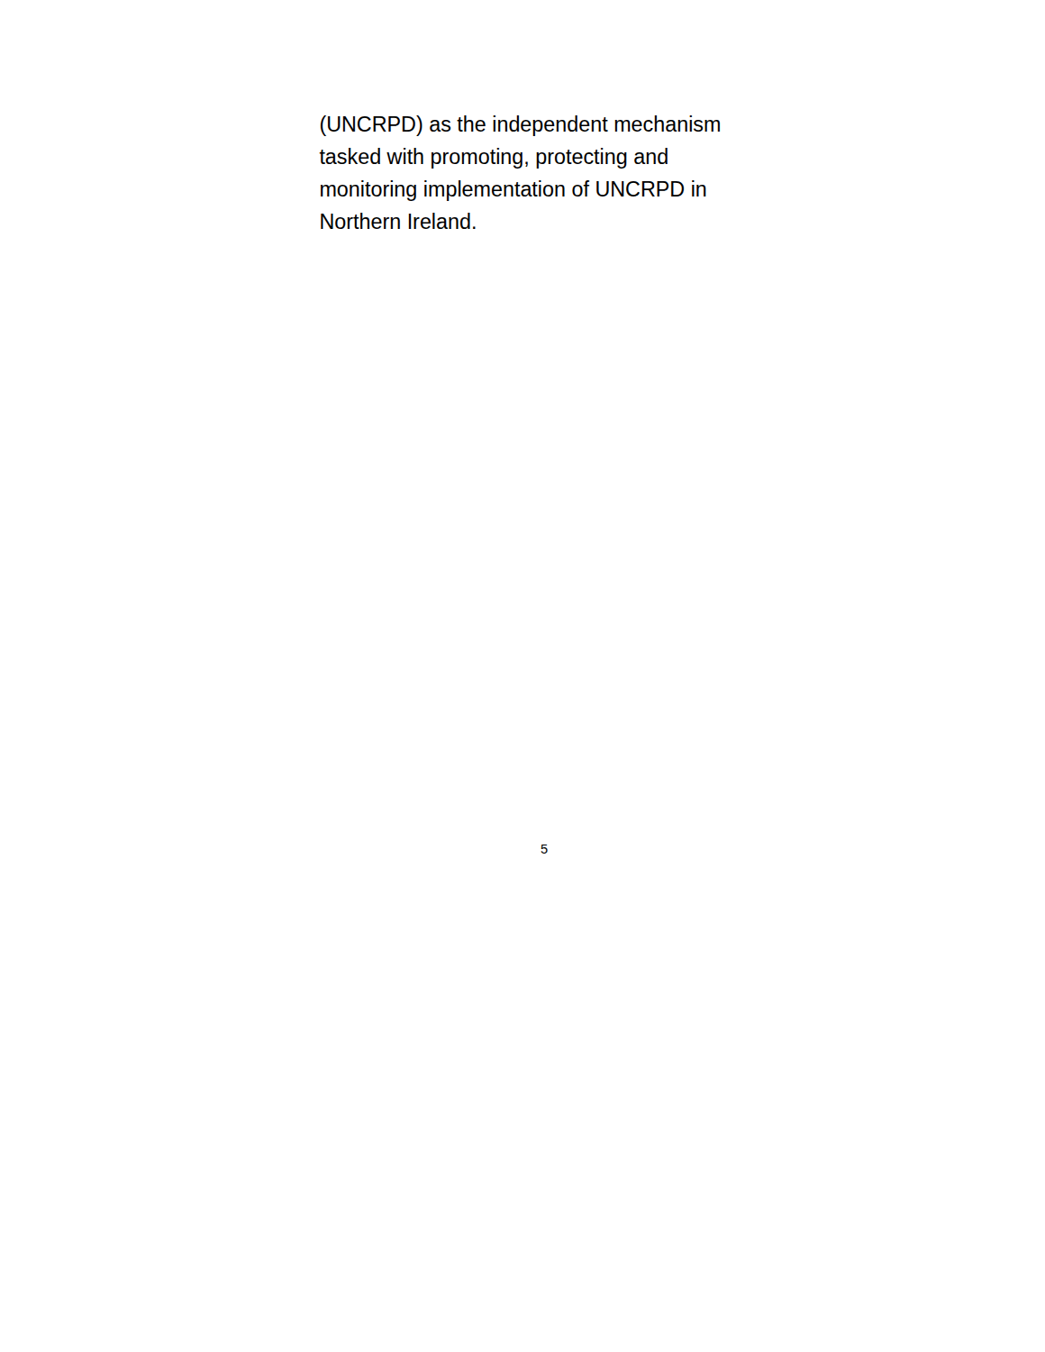(UNCRPD) as the independent mechanism tasked with promoting, protecting and monitoring implementation of UNCRPD in Northern Ireland.
5